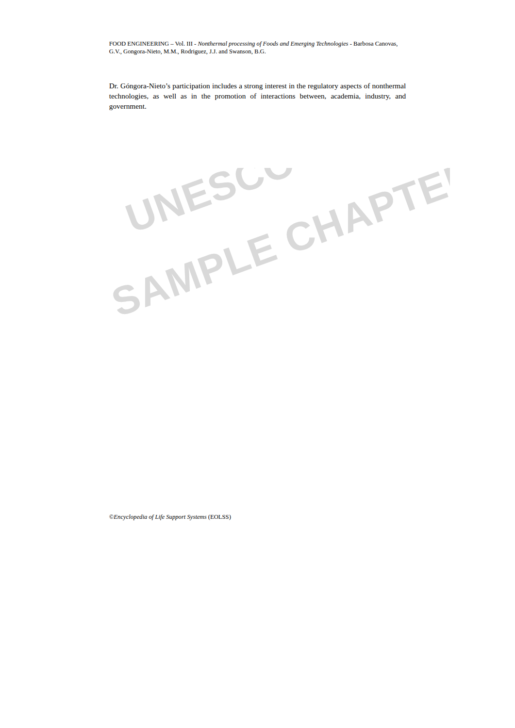FOOD ENGINEERING – Vol. III - Nonthermal processing of Foods and Emerging Technologies - Barbosa Canovas, G.V., Gongora-Nieto, M.M., Rodriguez, J.J. and Swanson, B.G.
Dr. Góngora-Nieto’s participation includes a strong interest in the regulatory aspects of nonthermal technologies, as well as in the promotion of interactions between, academia, industry, and government.
UNESCO – EOLSS
SAMPLE CHAPTERS
©Encyclopedia of Life Support Systems (EOLSS)